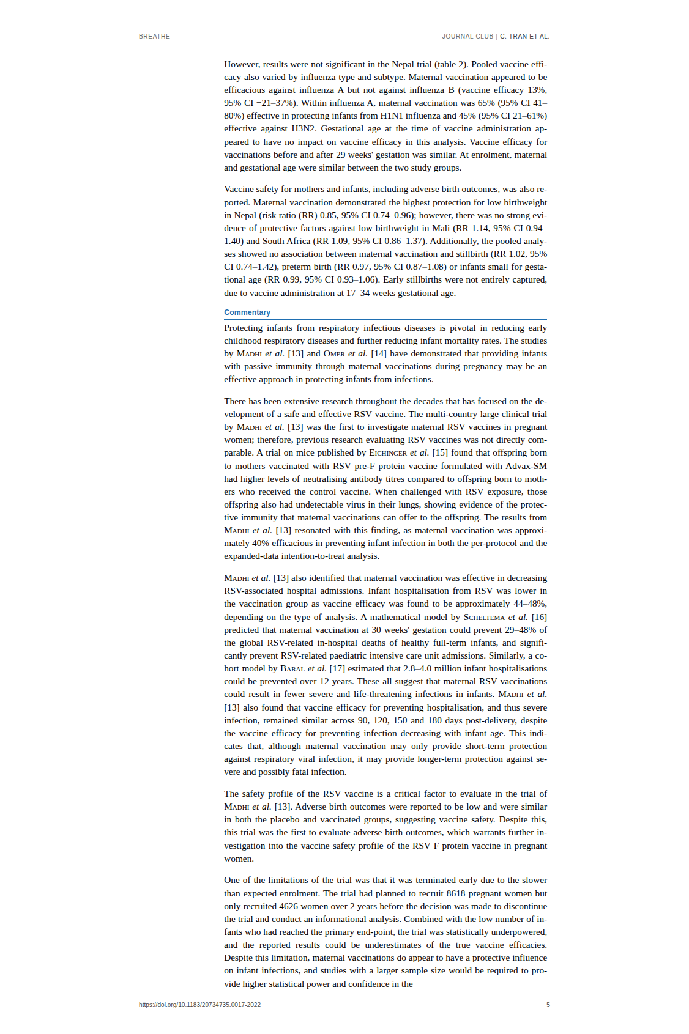Breathe
Journal club|C. Tran et al.
However, results were not significant in the Nepal trial (table 2). Pooled vaccine efficacy also varied by influenza type and subtype. Maternal vaccination appeared to be efficacious against influenza A but not against influenza B (vaccine efficacy 13%, 95% CI −21–37%). Within influenza A, maternal vaccination was 65% (95% CI 41–80%) effective in protecting infants from H1N1 influenza and 45% (95% CI 21–61%) effective against H3N2. Gestational age at the time of vaccine administration appeared to have no impact on vaccine efficacy in this analysis. Vaccine efficacy for vaccinations before and after 29 weeks' gestation was similar. At enrolment, maternal and gestational age were similar between the two study groups.
Vaccine safety for mothers and infants, including adverse birth outcomes, was also reported. Maternal vaccination demonstrated the highest protection for low birthweight in Nepal (risk ratio (RR) 0.85, 95% CI 0.74–0.96); however, there was no strong evidence of protective factors against low birthweight in Mali (RR 1.14, 95% CI 0.94–1.40) and South Africa (RR 1.09, 95% CI 0.86–1.37). Additionally, the pooled analyses showed no association between maternal vaccination and stillbirth (RR 1.02, 95% CI 0.74–1.42), preterm birth (RR 0.97, 95% CI 0.87–1.08) or infants small for gestational age (RR 0.99, 95% CI 0.93–1.06). Early stillbirths were not entirely captured, due to vaccine administration at 17–34 weeks gestational age.
Commentary
Protecting infants from respiratory infectious diseases is pivotal in reducing early childhood respiratory diseases and further reducing infant mortality rates. The studies by Madhi et al. [13] and Omer et al. [14] have demonstrated that providing infants with passive immunity through maternal vaccinations during pregnancy may be an effective approach in protecting infants from infections.
There has been extensive research throughout the decades that has focused on the development of a safe and effective RSV vaccine. The multi-country large clinical trial by Madhi et al. [13] was the first to investigate maternal RSV vaccines in pregnant women; therefore, previous research evaluating RSV vaccines was not directly comparable. A trial on mice published by Eichinger et al. [15] found that offspring born to mothers vaccinated with RSV pre-F protein vaccine formulated with Advax-SM had higher levels of neutralising antibody titres compared to offspring born to mothers who received the control vaccine. When challenged with RSV exposure, those offspring also had undetectable virus in their lungs, showing evidence of the protective immunity that maternal vaccinations can offer to the offspring. The results from Madhi et al. [13] resonated with this finding, as maternal vaccination was approximately 40% efficacious in preventing infant infection in both the per-protocol and the expanded-data intention-to-treat analysis.
Madhi et al. [13] also identified that maternal vaccination was effective in decreasing RSV-associated hospital admissions. Infant hospitalisation from RSV was lower in the vaccination group as vaccine efficacy was found to be approximately 44–48%, depending on the type of analysis. A mathematical model by Scheltema et al. [16] predicted that maternal vaccination at 30 weeks' gestation could prevent 29–48% of the global RSV-related in-hospital deaths of healthy full-term infants, and significantly prevent RSV-related paediatric intensive care unit admissions. Similarly, a cohort model by Baral et al. [17] estimated that 2.8–4.0 million infant hospitalisations could be prevented over 12 years. These all suggest that maternal RSV vaccinations could result in fewer severe and life-threatening infections in infants. Madhi et al. [13] also found that vaccine efficacy for preventing hospitalisation, and thus severe infection, remained similar across 90, 120, 150 and 180 days post-delivery, despite the vaccine efficacy for preventing infection decreasing with infant age. This indicates that, although maternal vaccination may only provide short-term protection against respiratory viral infection, it may provide longer-term protection against severe and possibly fatal infection.
The safety profile of the RSV vaccine is a critical factor to evaluate in the trial of Madhi et al. [13]. Adverse birth outcomes were reported to be low and were similar in both the placebo and vaccinated groups, suggesting vaccine safety. Despite this, this trial was the first to evaluate adverse birth outcomes, which warrants further investigation into the vaccine safety profile of the RSV F protein vaccine in pregnant women.
One of the limitations of the trial was that it was terminated early due to the slower than expected enrolment. The trial had planned to recruit 8618 pregnant women but only recruited 4626 women over 2 years before the decision was made to discontinue the trial and conduct an informational analysis. Combined with the low number of infants who had reached the primary end-point, the trial was statistically underpowered, and the reported results could be underestimates of the true vaccine efficacies. Despite this limitation, maternal vaccinations do appear to have a protective influence on infant infections, and studies with a larger sample size would be required to provide higher statistical power and confidence in the
https://doi.org/10.1183/20734735.0017-2022
5